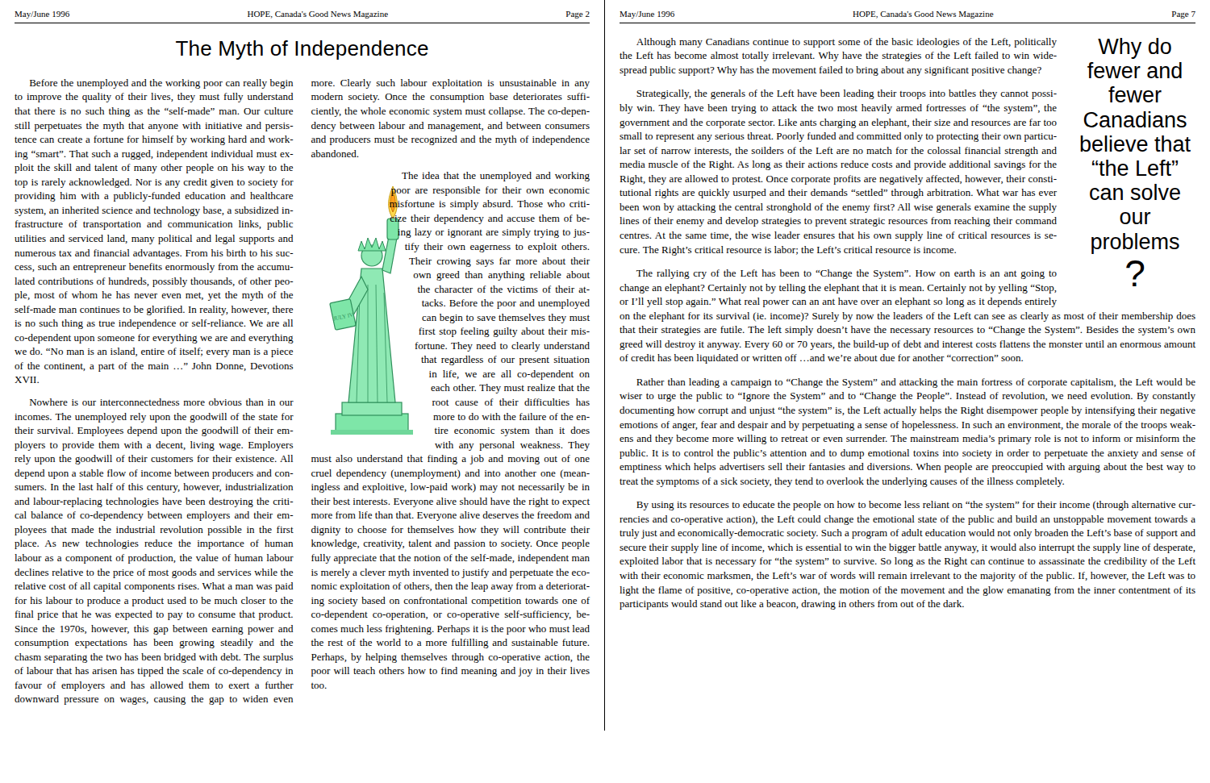May/June 1996 HOPE, Canada's Good News Magazine Page 2
The Myth of Independence
Before the unemployed and the working poor can really begin to improve the quality of their lives, they must fully understand that there is no such thing as the “self-made” man. Our culture still perpetuates the myth that anyone with initiative and persistence can create a fortune for himself by working hard and working “smart”. That such a rugged, independent individual must exploit the skill and talent of many other people on his way to the top is rarely acknowledged. Nor is any credit given to society for providing him with a publicly-funded education and healthcare system, an inherited science and technology base, a subsidized infrastructure of transportation and communication links, public utilities and serviced land, many political and legal supports and numerous tax and financial advantages. From his birth to his success, such an entrepreneur benefits enormously from the accumulated contributions of hundreds, possibly thousands, of other people, most of whom he has never even met, yet the myth of the self-made man continues to be glorified. In reality, however, there is no such thing as true independence or self-reliance. We are all co-dependent upon someone for everything we are and everything we do. “No man is an island, entire of itself; every man is a piece of the continent, a part of the main …” John Donne, Devotions XVII.
Nowhere is our interconnectedness more obvious than in our incomes. The unemployed rely upon the goodwill of the state for their survival. Employees depend upon the goodwill of their employers to provide them with a decent, living wage. Employers rely upon the goodwill of their customers for their existence. All depend upon a stable flow of income between producers and consumers. In the last half of this century, however, industrialization and labour-replacing technologies have been destroying the critical balance of co-dependency between employers and their employees that made the industrial revolution possible in the first place. As new technologies reduce the importance of human labour as a component of production, the value of human labour declines relative to the price of most goods and services while the relative cost of all capital components rises. What a man was paid for his labour to produce a product used to be much closer to the final price that he was expected to pay to consume that product. Since the 1970s, however, this gap between earning power and consumption expectations has been growing steadily and the chasm separating the two has been bridged with debt. The surplus of labour that has arisen has tipped the scale of co-dependency in favour of employers and has allowed them to exert a further downward pressure on wages, causing the gap to widen even more. Clearly such labour exploitation is unsustainable in any modern society. Once the consumption base deteriorates sufficiently, the whole economic system must collapse. The co-dependency between labour and management, and between consumers and producers must be recognized and the myth of independence abandoned.
JULY IV
The idea that the unemployed and working poor are responsible for their own economic misfortune is simply absurd. Those who criticize their dependency and accuse them of being lazy or ignorant are simply trying to justify their own eagerness to exploit others. Their crowing says far more about their own greed than anything reliable about the character of the victims of their attacks. Before the poor and unemployed can begin to save themselves they must first stop feeling guilty about their misfortune. They need to clearly understand that regardless of our present situation in life, we are all co-dependent on each other. They must realize that the root cause of their difficulties has more to do with the failure of the entire economic system than it does with any personal weakness. They must also understand that finding a job and moving out of one cruel dependency (unemployment) and into another one (meaningless and exploitive, low-paid work) may not necessarily be in their best interests. Everyone alive should have the right to expect more from life than that. Everyone alive deserves the freedom and dignity to choose for themselves how they will contribute their knowledge, creativity, talent and passion to society. Once people fully appreciate that the notion of the self-made, independent man is merely a clever myth invented to justify and perpetuate the economic exploitation of others, then the leap away from a deteriorating society based on confrontational competition towards one of co-dependent co-operation, or co-operative self-sufficiency, becomes much less frightening. Perhaps it is the poor who must lead the rest of the world to a more fulfilling and sustainable future. Perhaps, by helping themselves through co-operative action, the poor will teach others how to find meaning and joy in their lives too.
May/June 1996 HOPE, Canada's Good News Magazine Page 7
Why do fewer and fewer Canadians believe that “the Left” can solve our problems ?
Although many Canadians continue to support some of the basic ideologies of the Left, politically the Left has become almost totally irrelevant. Why have the strategies of the Left failed to win widespread public support? Why has the movement failed to bring about any significant positive change?
Strategically, the generals of the Left have been leading their troops into battles they cannot possibly win. They have been trying to attack the two most heavily armed fortresses of “the system”, the government and the corporate sector. Like ants charging an elephant, their size and resources are far too small to represent any serious threat. Poorly funded and committed only to protecting their own particular set of narrow interests, the soilders of the Left are no match for the colossal financial strength and media muscle of the Right. As long as their actions reduce costs and provide additional savings for the Right, they are allowed to protest. Once corporate profits are negatively affected, however, their constitutional rights are quickly usurped and their demands “settled” through arbitration. What war has ever been won by attacking the central stronghold of the enemy first? All wise generals examine the supply lines of their enemy and develop strategies to prevent strategic resources from reaching their command centres. At the same time, the wise leader ensures that his own supply line of critical resources is secure. The Right’s critical resource is labor; the Left’s critical resource is income.
The rallying cry of the Left has been to “Change the System”. How on earth is an ant going to change an elephant? Certainly not by telling the elephant that it is mean. Certainly not by yelling “Stop, or I’ll yell stop again.” What real power can an ant have over an elephant so long as it depends entirely on the elephant for its survival (ie. income)? Surely by now the leaders of the Left can see as clearly as most of their membership does that their strategies are futile. The left simply doesn’t have the necessary resources to “Change the System”. Besides the system’s own greed will destroy it anyway. Every 60 or 70 years, the build-up of debt and interest costs flattens the monster until an enormous amount of credit has been liquidated or written off …and we’re about due for another “correction” soon.
Rather than leading a campaign to “Change the System” and attacking the main fortress of corporate capitalism, the Left would be wiser to urge the public to “Ignore the System” and to “Change the People”. Instead of revolution, we need evolution. By constantly documenting how corrupt and unjust “the system” is, the Left actually helps the Right disempower people by intensifying their negative emotions of anger, fear and despair and by perpetuating a sense of hopelessness. In such an environment, the morale of the troops weakens and they become more willing to retreat or even surrender. The mainstream media’s primary role is not to inform or misinform the public. It is to control the public’s attention and to dump emotional toxins into society in order to perpetuate the anxiety and sense of emptiness which helps advertisers sell their fantasies and diversions. When people are preoccupied with arguing about the best way to treat the symptoms of a sick society, they tend to overlook the underlying causes of the illness completely.
By using its resources to educate the people on how to become less reliant on “the system” for their income (through alternative currencies and co-operative action), the Left could change the emotional state of the public and build an unstoppable movement towards a truly just and economically-democratic society. Such a program of adult education would not only broaden the Left’s base of support and secure their supply line of income, which is essential to win the bigger battle anyway, it would also interrupt the supply line of desperate, exploited labor that is necessary for “the system” to survive. So long as the Right can continue to assassinate the credibility of the Left with their economic marksmen, the Left’s war of words will remain irrelevant to the majority of the public. If, however, the Left was to light the flame of positive, co-operative action, the motion of the movement and the glow emanating from the inner contentment of its participants would stand out like a beacon, drawing in others from out of the dark.